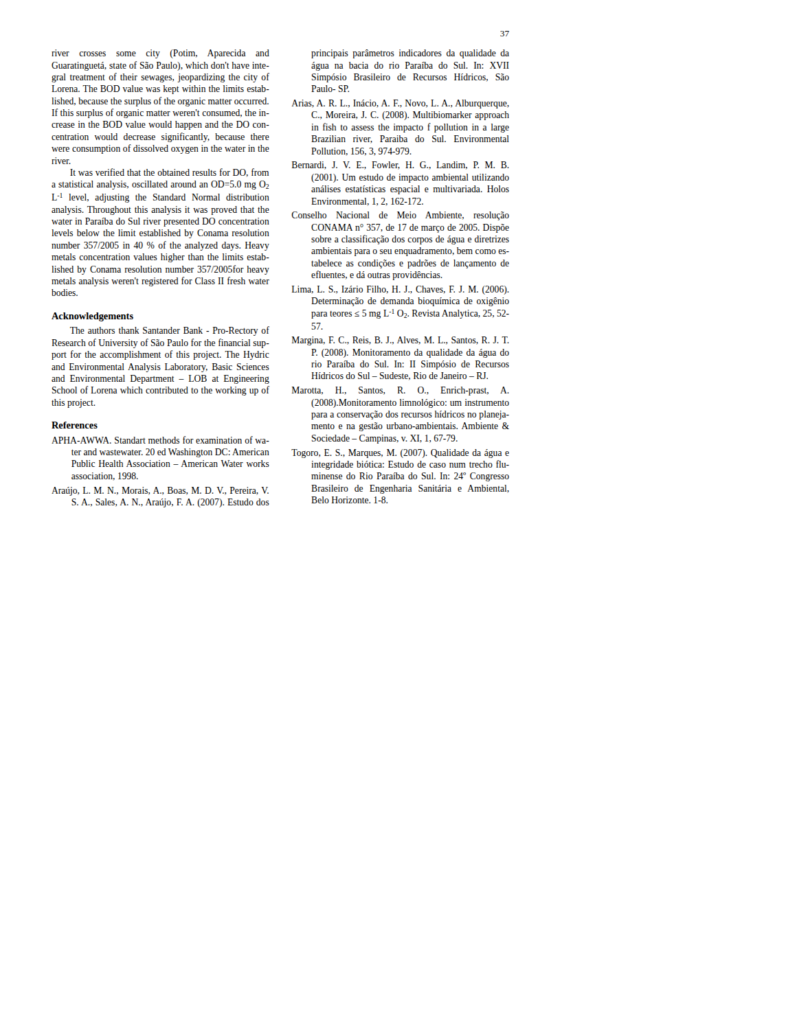37
river crosses some city (Potim, Aparecida and Guaratinguetá, state of São Paulo), which don't have integral treatment of their sewages, jeopardizing the city of Lorena. The BOD value was kept within the limits established, because the surplus of the organic matter occurred. If this surplus of organic matter weren't consumed, the increase in the BOD value would happen and the DO concentration would decrease significantly, because there were consumption of dissolved oxygen in the water in the river.
It was verified that the obtained results for DO, from a statistical analysis, oscillated around an OD=5.0 mg O2 L-1 level, adjusting the Standard Normal distribution analysis. Throughout this analysis it was proved that the water in Paraíba do Sul river presented DO concentration levels below the limit established by Conama resolution number 357/2005 in 40 % of the analyzed days. Heavy metals concentration values higher than the limits established by Conama resolution number 357/2005for heavy metals analysis weren't registered for Class II fresh water bodies.
Acknowledgements
The authors thank Santander Bank - Pro-Rectory of Research of University of São Paulo for the financial support for the accomplishment of this project. The Hydric and Environmental Analysis Laboratory, Basic Sciences and Environmental Department – LOB at Engineering School of Lorena which contributed to the working up of this project.
References
APHA-AWWA. Standart methods for examination of water and wastewater. 20 ed Washington DC: American Public Health Association – American Water works association, 1998.
Araújo, L. M. N., Morais, A., Boas, M. D. V., Pereira, V. S. A., Sales, A. N., Araújo, F. A. (2007). Estudo dos principais parâmetros indicadores da qualidade da água na bacia do rio Paraíba do Sul. In: XVII Simpósio Brasileiro de Recursos Hídricos, São Paulo- SP.
Arias, A. R. L., Inácio, A. F., Novo, L. A., Alburquerque, C., Moreira, J. C. (2008). Multibiomarker approach in fish to assess the impacto f pollution in a large Brazilian river, Paraiba do Sul. Environmental Pollution, 156, 3, 974-979.
Bernardi, J. V. E., Fowler, H. G., Landim, P. M. B. (2001). Um estudo de impacto ambiental utilizando análises estatísticas espacial e multivariada. Holos Environmental, 1, 2, 162-172.
Conselho Nacional de Meio Ambiente, resolução CONAMA n° 357, de 17 de março de 2005. Dispõe sobre a classificação dos corpos de água e diretrizes ambientais para o seu enquadramento, bem como estabelece as condições e padrões de lançamento de efluentes, e dá outras providências.
Lima, L. S., Izário Filho, H. J., Chaves, F. J. M. (2006). Determinação de demanda bioquímica de oxigênio para teores ≤ 5 mg L-1 O2. Revista Analytica, 25, 52-57.
Margina, F. C., Reis, B. J., Alves, M. L., Santos, R. J. T. P. (2008). Monitoramento da qualidade da água do rio Paraíba do Sul. In: II Simpósio de Recursos Hídricos do Sul – Sudeste, Rio de Janeiro – RJ.
Marotta, H., Santos, R. O., Enrich-prast, A. (2008).Monitoramento limnológico: um instrumento para a conservação dos recursos hídricos no planejamento e na gestão urbano-ambientais. Ambiente & Sociedade – Campinas, v. XI, 1, 67-79.
Togoro, E. S., Marques, M. (2007). Qualidade da água e integridade biótica: Estudo de caso num trecho fluminense do Rio Paraíba do Sul. In: 24º Congresso Brasileiro de Engenharia Sanitária e Ambiental, Belo Horizonte. 1-8.